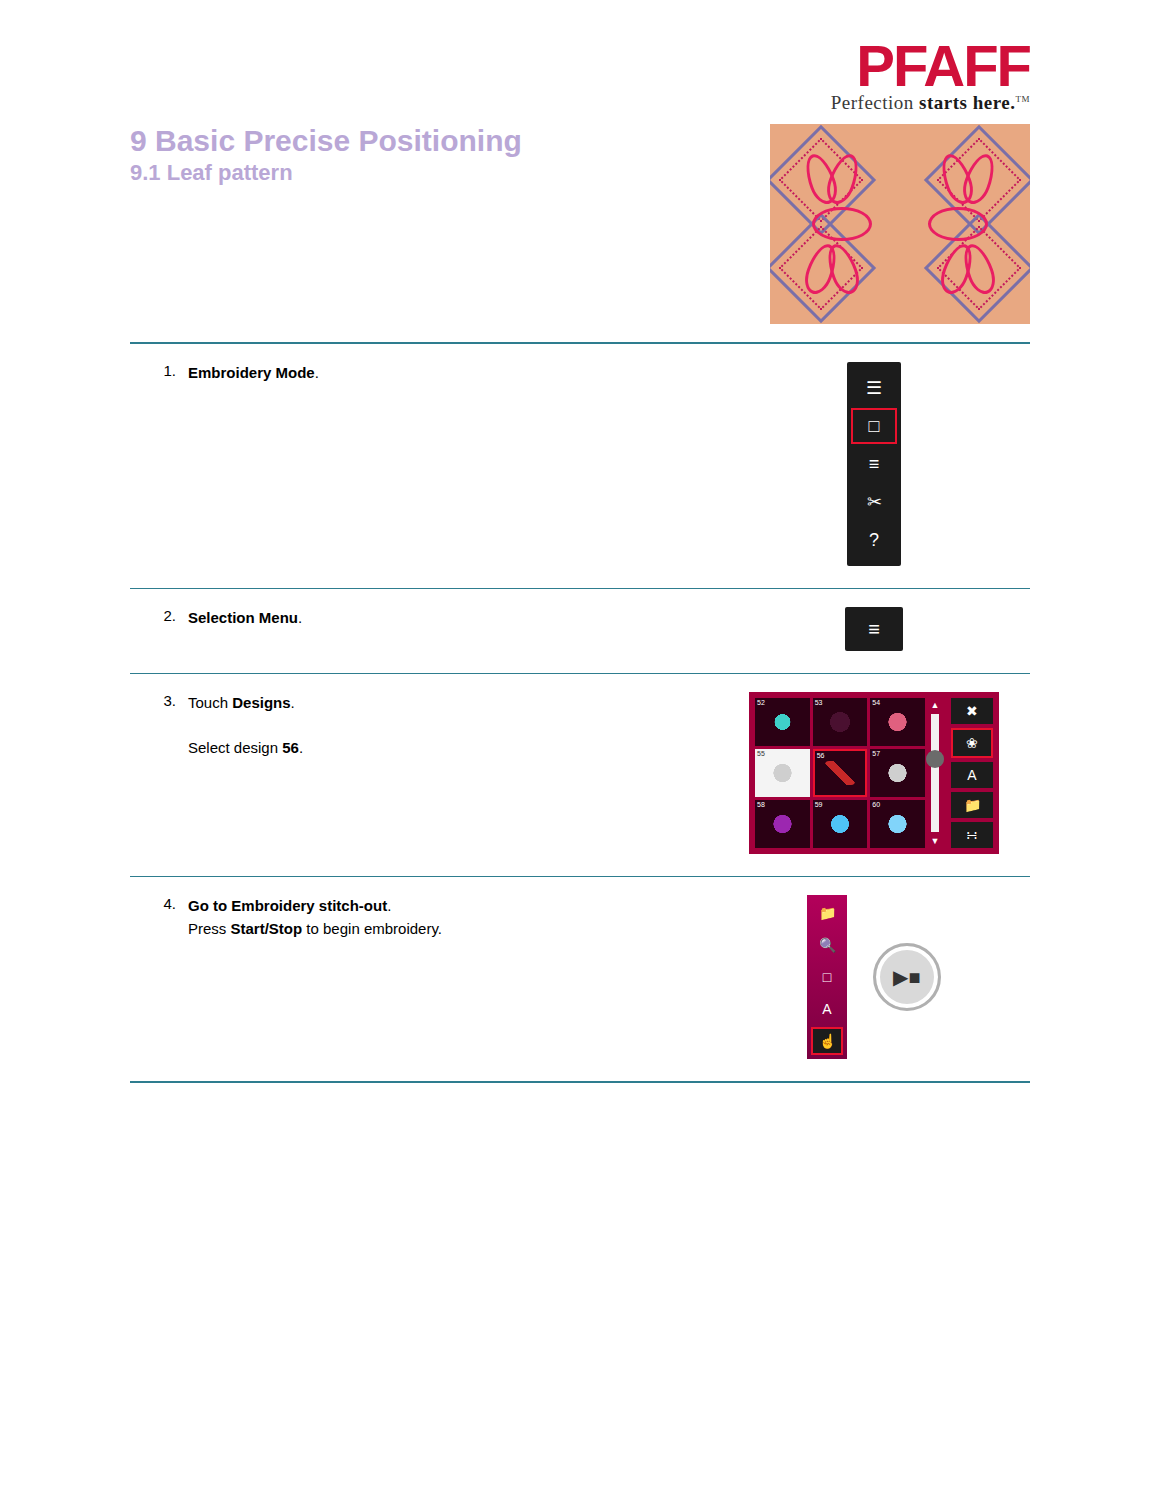PFAFF
Perfection starts here.TM
9 Basic Precise Positioning
9.1 Leaf pattern
| 1. | Embroidery Mode . | ☰ □ ≡ ✂ ? |
| 2. | Selection Menu . | ≡ |
| 3. | Touch Designs . Select design 56 . | 52 53 54 55 56 57 58 59 60 ▲ ▼ ✖ ❀ A 📁 ∺ |
| 4. | Go to Embroidery stitch-out . Press Start/Stop to begin embroidery. | 📁 🔍 □ A ☝ ▶■ |